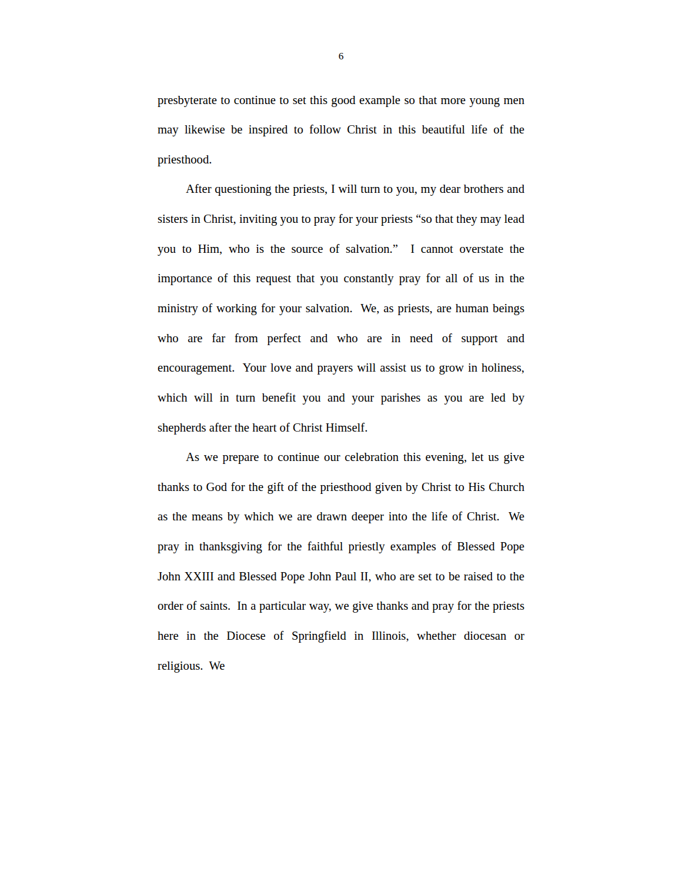6
presbyterate to continue to set this good example so that more young men may likewise be inspired to follow Christ in this beautiful life of the priesthood.
After questioning the priests, I will turn to you, my dear brothers and sisters in Christ, inviting you to pray for your priests “so that they may lead you to Him, who is the source of salvation.” I cannot overstate the importance of this request that you constantly pray for all of us in the ministry of working for your salvation. We, as priests, are human beings who are far from perfect and who are in need of support and encouragement. Your love and prayers will assist us to grow in holiness, which will in turn benefit you and your parishes as you are led by shepherds after the heart of Christ Himself.
As we prepare to continue our celebration this evening, let us give thanks to God for the gift of the priesthood given by Christ to His Church as the means by which we are drawn deeper into the life of Christ. We pray in thanksgiving for the faithful priestly examples of Blessed Pope John XXIII and Blessed Pope John Paul II, who are set to be raised to the order of saints. In a particular way, we give thanks and pray for the priests here in the Diocese of Springfield in Illinois, whether diocesan or religious. We